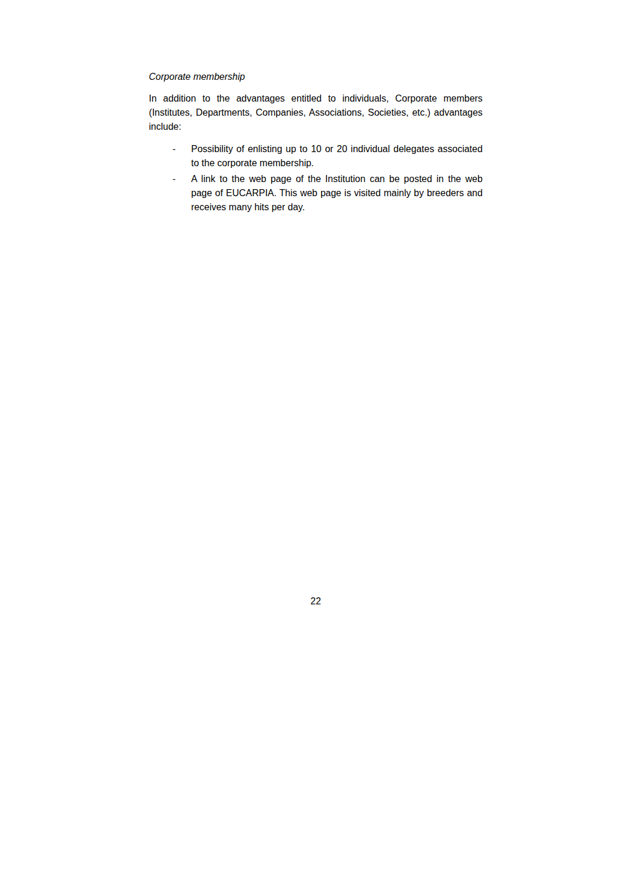Corporate membership
In addition to the advantages entitled to individuals, Corporate members (Institutes, Departments, Companies, Associations, Societies, etc.) advantages include:
Possibility of enlisting up to 10 or 20 individual delegates associated to the corporate membership.
A link to the web page of the Institution can be posted in the web page of EUCARPIA. This web page is visited mainly by breeders and receives many hits per day.
22